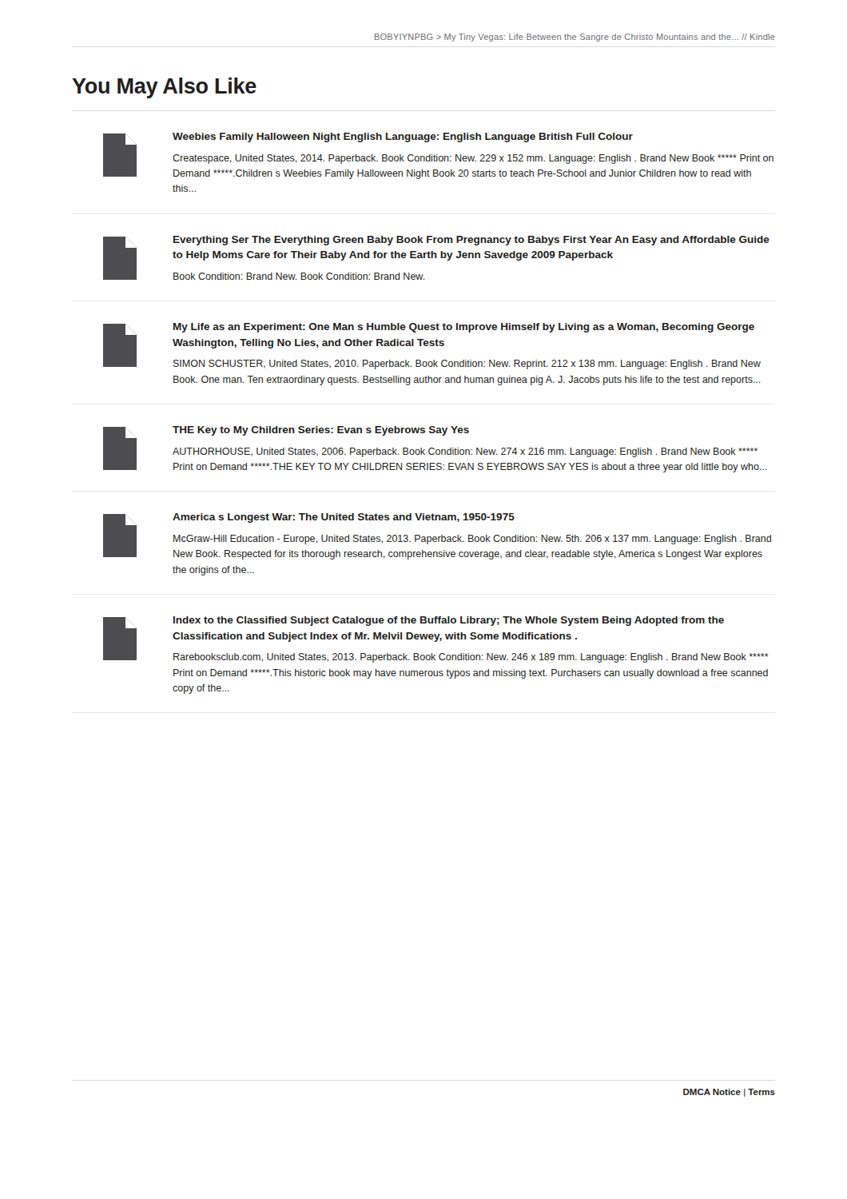BOBYIYNPBG > My Tiny Vegas: Life Between the Sangre de Christo Mountains and the... // Kindle
You May Also Like
 
Weebies Family Halloween Night English Language: English Language British Full Colour
Createspace, United States, 2014. Paperback. Book Condition: New. 229 x 152 mm. Language: English . Brand New Book ***** Print on Demand *****.Children s Weebies Family Halloween Night Book 20 starts to teach Pre-School and Junior Children how to read with this...
Everything Ser The Everything Green Baby Book From Pregnancy to Babys First Year An Easy and Affordable Guide to Help Moms Care for Their Baby And for the Earth by Jenn Savedge 2009 Paperback
Book Condition: Brand New. Book Condition: Brand New.
My Life as an Experiment: One Man s Humble Quest to Improve Himself by Living as a Woman, Becoming George Washington, Telling No Lies, and Other Radical Tests
SIMON SCHUSTER, United States, 2010. Paperback. Book Condition: New. Reprint. 212 x 138 mm. Language: English . Brand New Book. One man. Ten extraordinary quests. Bestselling author and human guinea pig A. J. Jacobs puts his life to the test and reports...
THE Key to My Children Series: Evan s Eyebrows Say Yes
AUTHORHOUSE, United States, 2006. Paperback. Book Condition: New. 274 x 216 mm. Language: English . Brand New Book ***** Print on Demand *****.THE KEY TO MY CHILDREN SERIES: EVAN S EYEBROWS SAY YES is about a three year old little boy who...
America s Longest War: The United States and Vietnam, 1950-1975
McGraw-Hill Education - Europe, United States, 2013. Paperback. Book Condition: New. 5th. 206 x 137 mm. Language: English . Brand New Book. Respected for its thorough research, comprehensive coverage, and clear, readable style, America s Longest War explores the origins of the...
Index to the Classified Subject Catalogue of the Buffalo Library; The Whole System Being Adopted from the Classification and Subject Index of Mr. Melvil Dewey, with Some Modifications .
Rarebooksclub.com, United States, 2013. Paperback. Book Condition: New. 246 x 189 mm. Language: English . Brand New Book ***** Print on Demand *****.This historic book may have numerous typos and missing text. Purchasers can usually download a free scanned copy of the...
DMCA Notice | Terms